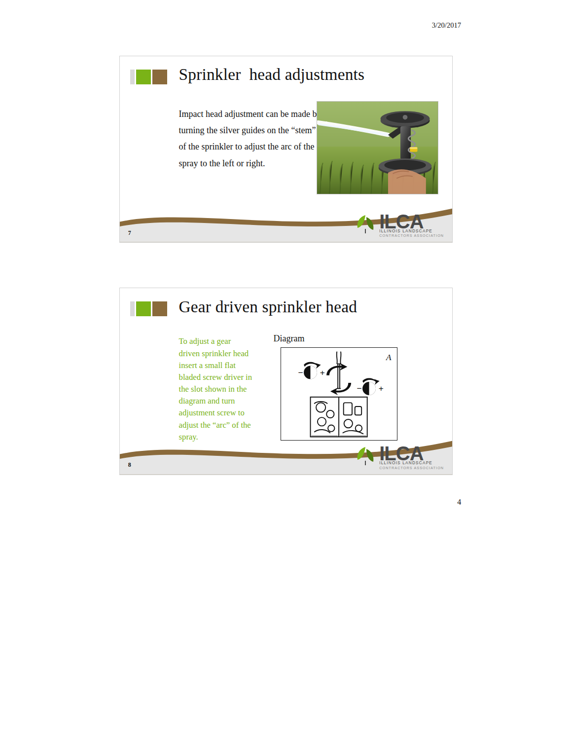3/20/2017
Sprinkler head adjustments
Impact head adjustment can be made by turning the silver guides on the “stem” of the sprinkler to adjust the arc of the spray to the left or right.
7
ILCA
ILLINOIS LANDSCAPE
CONTRACTORS ASSOCIATION
Gear driven sprinkler head
To adjust a gear driven sprinkler head insert a small flat bladed screw driver in the slot shown in the diagram and turn adjustment screw to adjust the “arc” of the spray.
Diagram
A − + − +
8
ILCA
ILLINOIS LANDSCAPE
CONTRACTORS ASSOCIATION
4